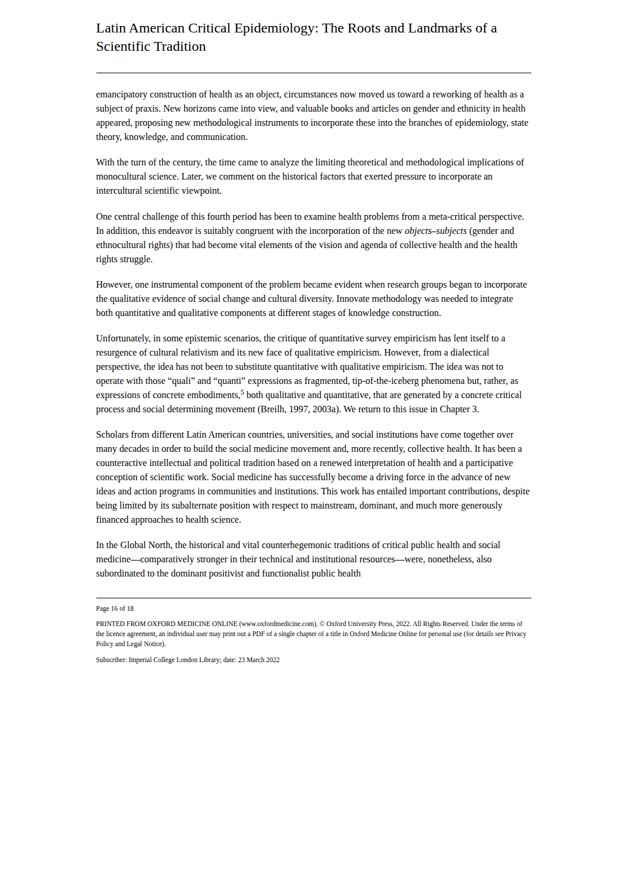Latin American Critical Epidemiology: The Roots and Landmarks of a Scientific Tradition
emancipatory construction of health as an object, circumstances now moved us toward a reworking of health as a subject of praxis. New horizons came into view, and valuable books and articles on gender and ethnicity in health appeared, proposing new methodological instruments to incorporate these into the branches of epidemiology, state theory, knowledge, and communication.
With the turn of the century, the time came to analyze the limiting theoretical and methodological implications of monocultural science. Later, we comment on the historical factors that exerted pressure to incorporate an intercultural scientific viewpoint.
One central challenge of this fourth period has been to examine health problems from a meta-critical perspective. In addition, this endeavor is suitably congruent with the incorporation of the new objects–subjects (gender and ethnocultural rights) that had become vital elements of the vision and agenda of collective health and the health rights struggle.
However, one instrumental component of the problem became evident when research groups began to incorporate the qualitative evidence of social change and cultural diversity. Innovate methodology was needed to integrate both quantitative and qualitative components at different stages of knowledge construction.
Unfortunately, in some epistemic scenarios, the critique of quantitative survey empiricism has lent itself to a resurgence of cultural relativism and its new face of qualitative empiricism. However, from a dialectical perspective, the idea has not been to substitute quantitative with qualitative empiricism. The idea was not to operate with those “quali” and “quanti” expressions as fragmented, tip-of-the-iceberg phenomena but, rather, as expressions of concrete embodiments,5 both qualitative and quantitative, that are generated by a concrete critical process and social determining movement (Breilh, 1997, 2003a). We return to this issue in Chapter 3.
Scholars from different Latin American countries, universities, and social institutions have come together over many decades in order to build the social medicine movement and, more recently, collective health. It has been a counteractive intellectual and political tradition based on a renewed interpretation of health and a participative conception of scientific work. Social medicine has successfully become a driving force in the advance of new ideas and action programs in communities and institutions. This work has entailed important contributions, despite being limited by its subalternate position with respect to mainstream, dominant, and much more generously financed approaches to health science.
In the Global North, the historical and vital counterhegemonic traditions of critical public health and social medicine—comparatively stronger in their technical and institutional resources—were, nonetheless, also subordinated to the dominant positivist and functionalist public health
Page 16 of 18
PRINTED FROM OXFORD MEDICINE ONLINE (www.oxfordmedicine.com). © Oxford University Press, 2022. All Rights Reserved. Under the terms of the licence agreement, an individual user may print out a PDF of a single chapter of a title in Oxford Medicine Online for personal use (for details see Privacy Policy and Legal Notice).
Subscriber: Imperial College London Library; date: 23 March 2022